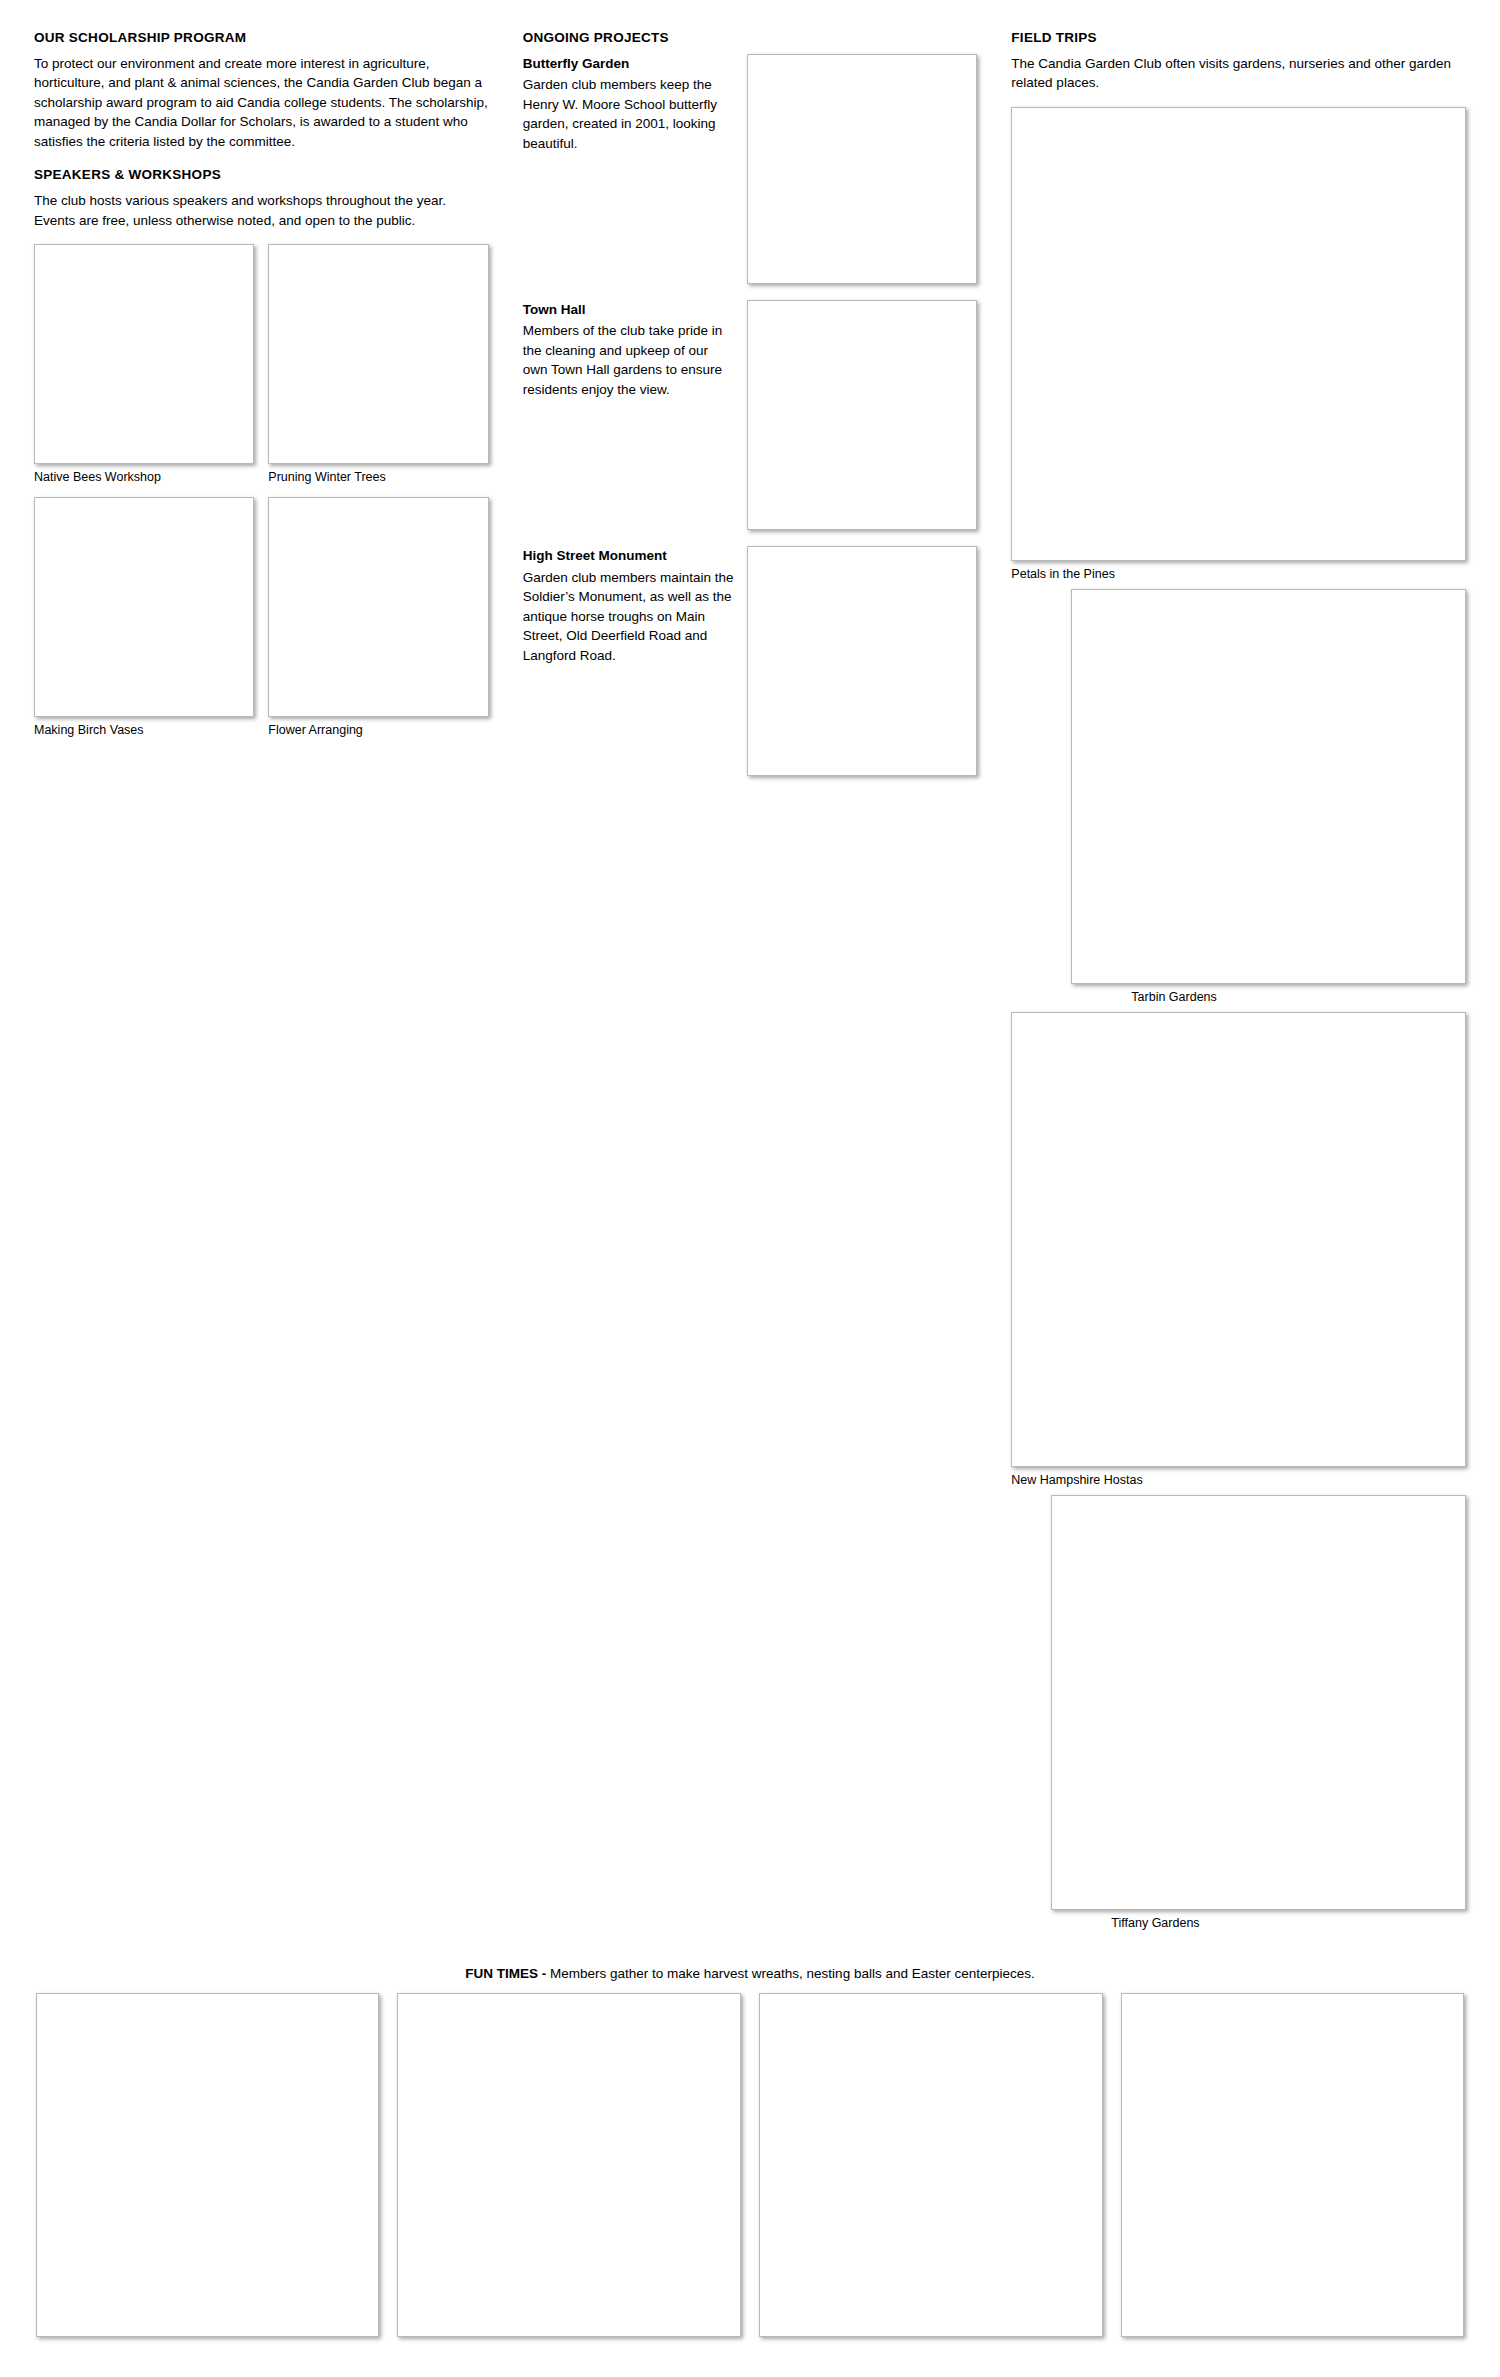Our Scholarship Program
To protect our environment and create more interest in agriculture, horticulture, and plant & animal sciences, the Candia Garden Club began a scholarship award program to aid Candia college students. The scholarship, managed by the Candia Dollar for Scholars, is awarded to a student who satisfies the criteria listed by the committee.
Speakers & Workshops
The club hosts various speakers and workshops throughout the year. Events are free, unless otherwise noted, and open to the public.
Native Bees Workshop
Pruning Winter Trees
Making Birch Vases
Flower Arranging
Ongoing Projects
Butterfly Garden
Garden club members keep the Henry W. Moore School butterfly garden, created in 2001, looking beautiful.
Town Hall
Members of the club take pride in the cleaning and upkeep of our own Town Hall gardens to ensure residents enjoy the view.
High Street Monument
Garden club members maintain the Soldier’s Monument, as well as the antique horse troughs on Main Street, Old Deerfield Road and Langford Road.
Field Trips
The Candia Garden Club often visits gardens, nurseries and other garden related places.
Petals in the Pines
Tarbin Gardens
New Hampshire Hostas
Tiffany Gardens
FUN TIMES - Members gather to make harvest wreaths, nesting balls and Easter centerpieces.